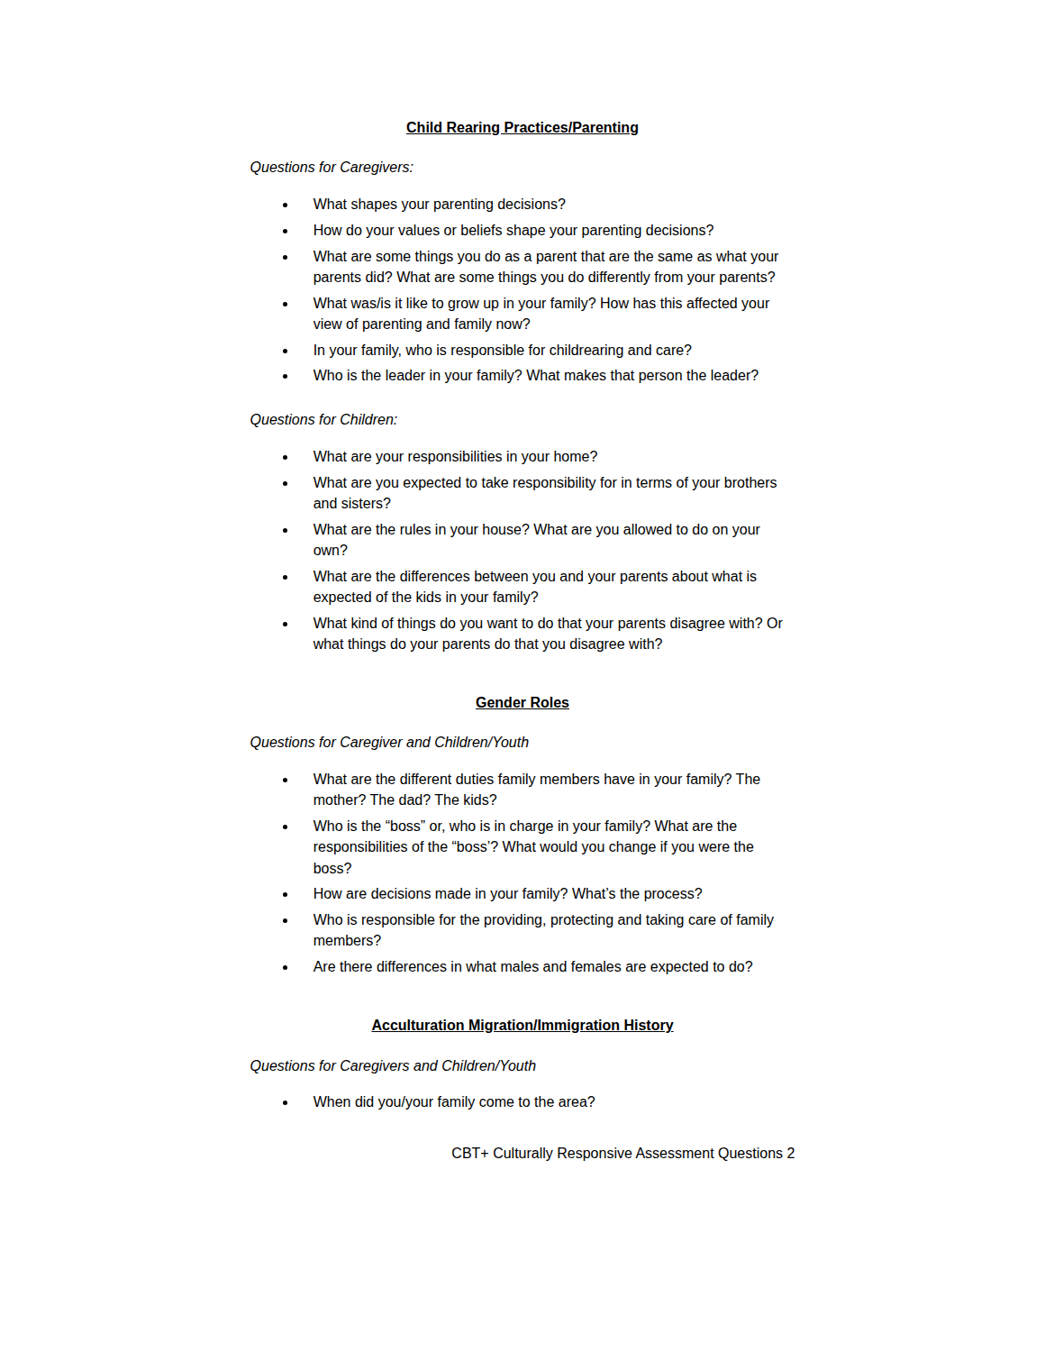Child Rearing Practices/Parenting
Questions for Caregivers:
What shapes your parenting decisions?
How do your values or beliefs shape your parenting decisions?
What are some things you do as a parent that are the same as what your parents did? What are some things you do differently from your parents?
What was/is it like to grow up in your family? How has this affected your view of parenting and family now?
In your family, who is responsible for childrearing and care?
Who is the leader in your family? What makes that person the leader?
Questions for Children:
What are your responsibilities in your home?
What are you expected to take responsibility for in terms of your brothers and sisters?
What are the rules in your house? What are you allowed to do on your own?
What are the differences between you and your parents about what is expected of the kids in your family?
What kind of things do you want to do that your parents disagree with? Or what things do your parents do that you disagree with?
Gender Roles
Questions for Caregiver and Children/Youth
What are the different duties family members have in your family? The mother? The dad? The kids?
Who is the “boss” or, who is in charge in your family? What are the responsibilities of the “boss’? What would you change if you were the boss?
How are decisions made in your family? What’s the process?
Who is responsible for the providing, protecting and taking care of family members?
Are there differences in what males and females are expected to do?
Acculturation Migration/Immigration History
Questions for Caregivers and Children/Youth
When did you/your family come to the area?
CBT+ Culturally Responsive Assessment Questions 2